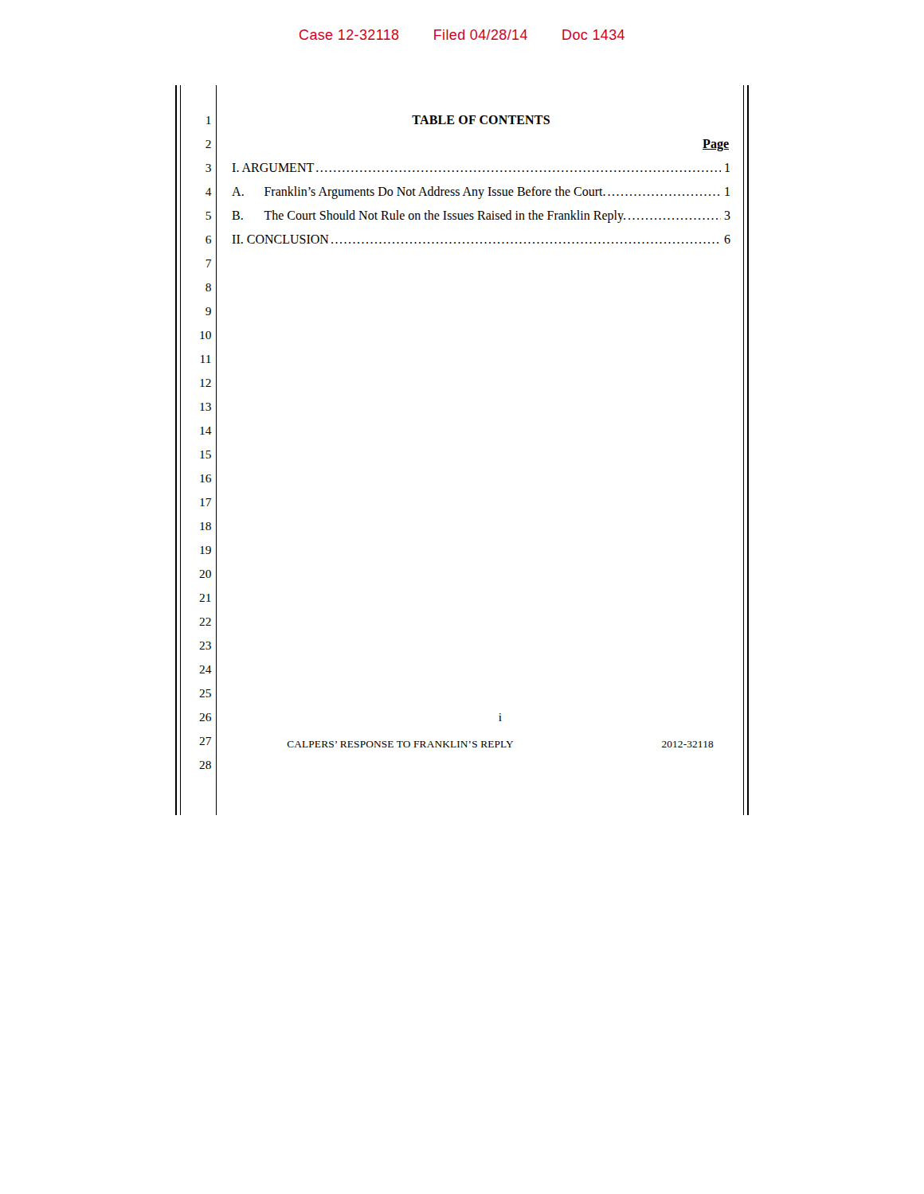Case 12-32118 Filed 04/28/14 Doc 1434
1
2
3
4
5
6
7
8
9
10
11
12
13
14
15
16
17
18
19
20
21
22
23
24
25
26
27
28
TABLE OF CONTENTS
Page
I. ARGUMENT ................................................................................................................................. 1
A. Franklin’s Arguments Do Not Address Any Issue Before the Court. ............................ 1
B. The Court Should Not Rule on the Issues Raised in the Franklin Reply. ........................ 3
II. CONCLUSION ........................................................................................................................... 6
i
CalPERS’ Response to Franklin’s Reply 2012-32118